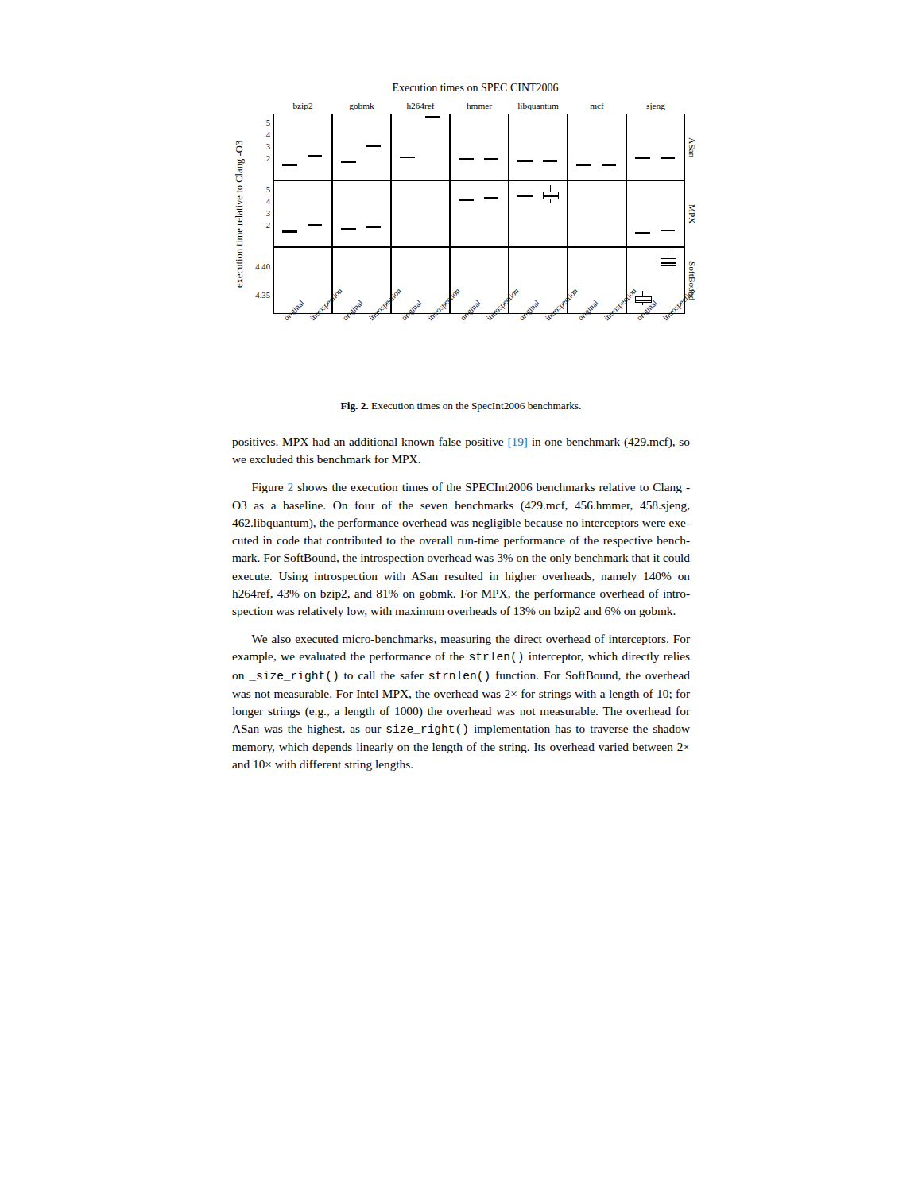Execution times on SPEC CINT2006
bzip2
gobmk
h264ref
hmmer
libquantum
mcf
sjeng
execution time relative to Clang -O3
5 4 3 2
ASan
5 4 3 2
MPX
4.40 4.35
SoftBound
original
introspection
original
introspection
original
introspection
original
introspection
original
introspection
original
introspection
original
introspection
Fig. 2. Execution times on the SpecInt2006 benchmarks.
positives. MPX had an additional known false positive [19] in one benchmark (429.mcf), so we excluded this benchmark for MPX.
Figure 2 shows the execution times of the SPECInt2006 benchmarks relative to Clang -O3 as a baseline. On four of the seven benchmarks (429.mcf, 456.hmmer, 458.sjeng, 462.libquantum), the performance overhead was negligible because no interceptors were executed in code that contributed to the overall run-time performance of the respective benchmark. For SoftBound, the introspection overhead was 3% on the only benchmark that it could execute. Using introspection with ASan resulted in higher overheads, namely 140% on h264ref, 43% on bzip2, and 81% on gobmk. For MPX, the performance overhead of introspection was relatively low, with maximum overheads of 13% on bzip2 and 6% on gobmk.
We also executed micro-benchmarks, measuring the direct overhead of interceptors. For example, we evaluated the performance of the strlen() interceptor, which directly relies on _size_right() to call the safer strnlen() function. For SoftBound, the overhead was not measurable. For Intel MPX, the overhead was 2× for strings with a length of 10; for longer strings (e.g., a length of 1000) the overhead was not measurable. The overhead for ASan was the highest, as our size_right() implementation has to traverse the shadow memory, which depends linearly on the length of the string. Its overhead varied between 2× and 10× with different string lengths.